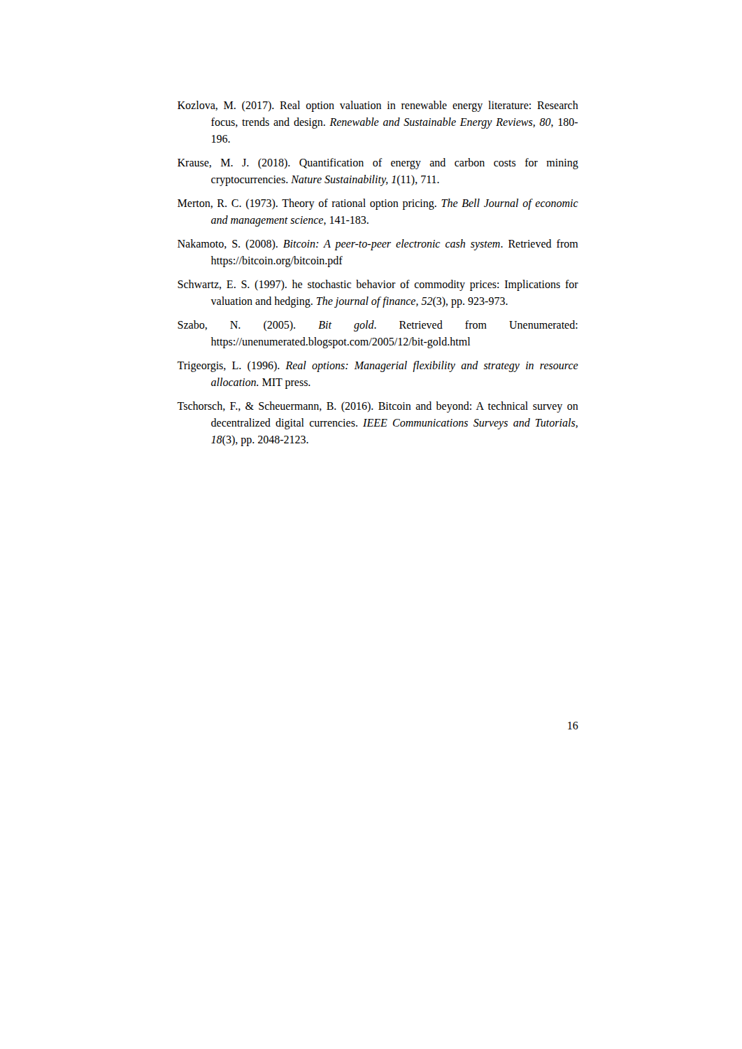Kozlova, M. (2017). Real option valuation in renewable energy literature: Research focus, trends and design. Renewable and Sustainable Energy Reviews, 80, 180-196.
Krause, M. J. (2018). Quantification of energy and carbon costs for mining cryptocurrencies. Nature Sustainability, 1(11), 711.
Merton, R. C. (1973). Theory of rational option pricing. The Bell Journal of economic and management science, 141-183.
Nakamoto, S. (2008). Bitcoin: A peer-to-peer electronic cash system. Retrieved from https://bitcoin.org/bitcoin.pdf
Schwartz, E. S. (1997). he stochastic behavior of commodity prices: Implications for valuation and hedging. The journal of finance, 52(3), pp. 923-973.
Szabo, N. (2005). Bit gold. Retrieved from Unenumerated: https://unenumerated.blogspot.com/2005/12/bit-gold.html
Trigeorgis, L. (1996). Real options: Managerial flexibility and strategy in resource allocation. MIT press.
Tschorsch, F., & Scheuermann, B. (2016). Bitcoin and beyond: A technical survey on decentralized digital currencies. IEEE Communications Surveys and Tutorials, 18(3), pp. 2048-2123.
16